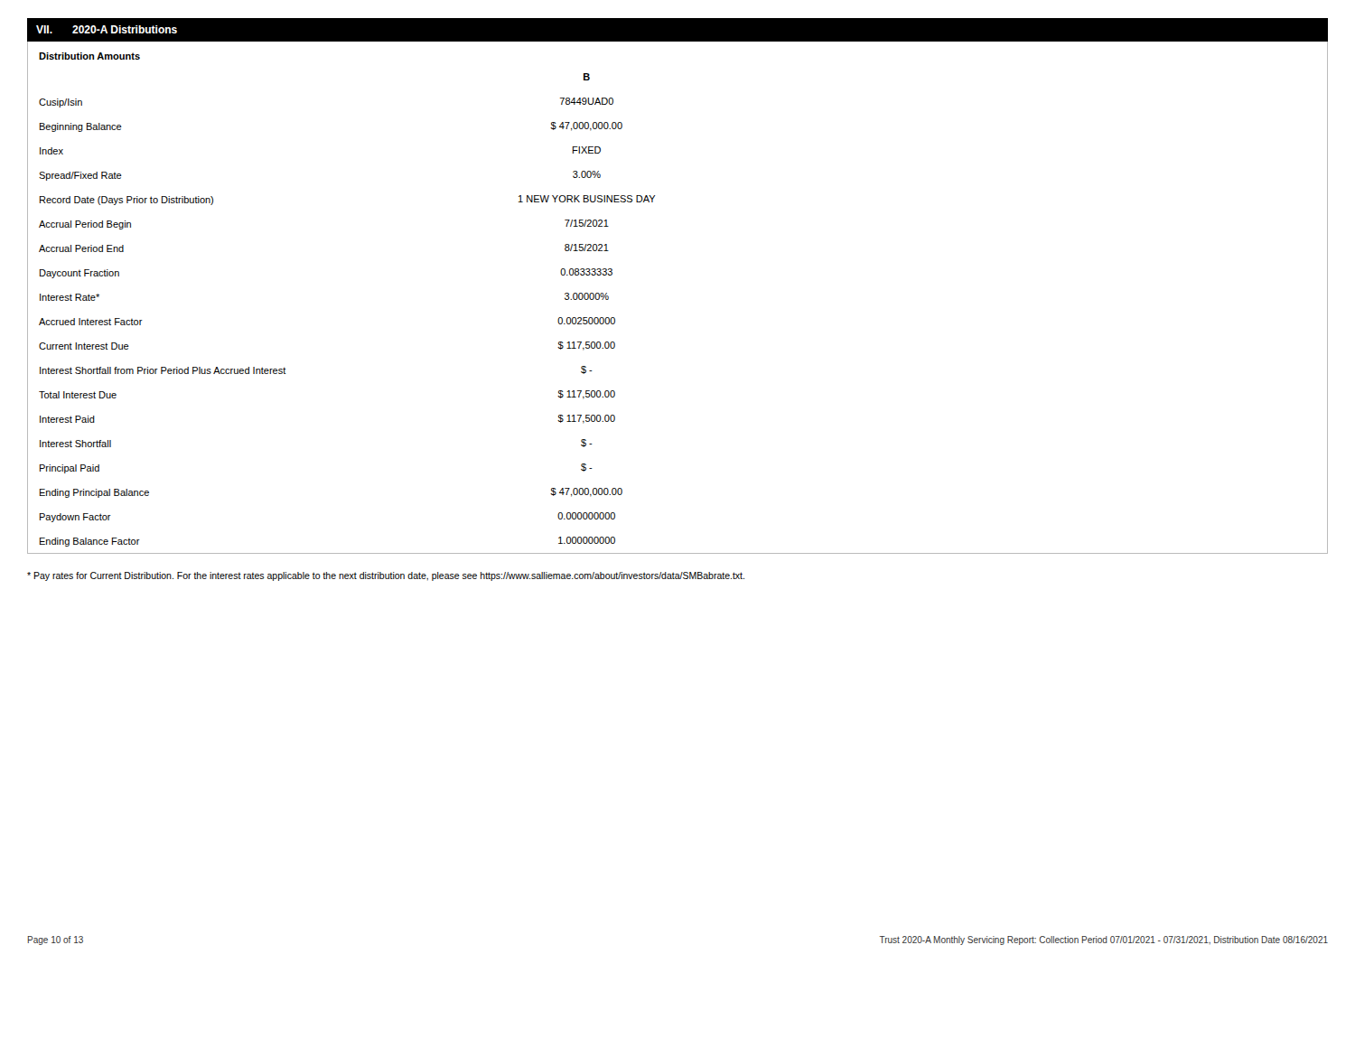VII. 2020-A Distributions
Distribution Amounts
| | B | |
| Cusip/Isin | 78449UAD0 | |
| Beginning Balance | $ 47,000,000.00 | |
| Index | FIXED | |
| Spread/Fixed Rate | 3.00% | |
| Record Date (Days Prior to Distribution) | 1 NEW YORK BUSINESS DAY | |
| Accrual Period Begin | 7/15/2021 | |
| Accrual Period End | 8/15/2021 | |
| Daycount Fraction | 0.08333333 | |
| Interest Rate* | 3.00000% | |
| Accrued Interest Factor | 0.002500000 | |
| Current Interest Due | $ 117,500.00 | |
| Interest Shortfall from Prior Period Plus Accrued Interest | $ - | |
| Total Interest Due | $ 117,500.00 | |
| Interest Paid | $ 117,500.00 | |
| Interest Shortfall | $ - | |
| Principal Paid | $ - | |
| Ending Principal Balance | $ 47,000,000.00 | |
| Paydown Factor | 0.000000000 | |
| Ending Balance Factor | 1.000000000 | |
* Pay rates for Current Distribution. For the interest rates applicable to the next distribution date, please see https://www.salliemae.com/about/investors/data/SMBabrate.txt.
Page 10 of 13
Trust 2020-A Monthly Servicing Report: Collection Period 07/01/2021 - 07/31/2021, Distribution Date 08/16/2021